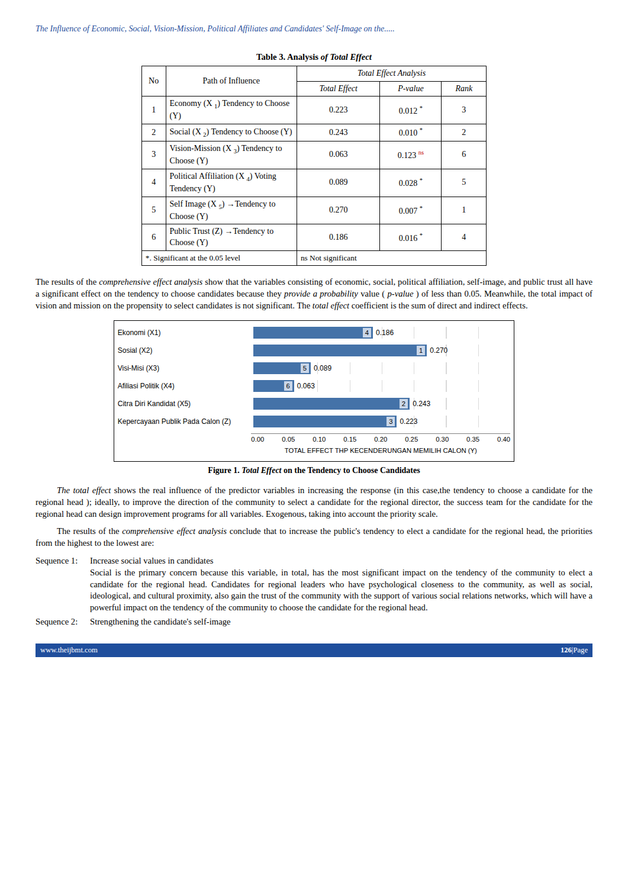The Influence of Economic, Social, Vision-Mission, Political Affiliates and Candidates' Self-Image on the.....
Table 3. Analysis of Total Effect
| No | Path of Influence | Total Effect Analysis |
| --- | --- | --- |
| Total Effect | P-value | Rank |
| 1 | Economy (X 1 ) Tendency to Choose (Y) | 0.223 | 0.012 * | 3 |
| 2 | Social (X 2 ) Tendency to Choose (Y) | 0.243 | 0.010 * | 2 |
| 3 | Vision-Mission (X 3 ) Tendency to Choose (Y) | 0.063 | 0.123 ns | 6 |
| 4 | Political Affiliation (X 4 ) Voting Tendency (Y) | 0.089 | 0.028 * | 5 |
| 5 | Self Image (X 5 ) →Tendency to Choose (Y) | 0.270 | 0.007 * | 1 |
| 6 | Public Trust (Z) →Tendency to Choose (Y) | 0.186 | 0.016 * | 4 |
| *. Significant at the 0.05 level | ns Not significant |
The results of the comprehensive effect analysis show that the variables consisting of economic, social, political affiliation, self-image, and public trust all have a significant effect on the tendency to choose candidates because they provide a probability value ( p-value ) of less than 0.05. Meanwhile, the total impact of vision and mission on the propensity to select candidates is not significant. The total effect coefficient is the sum of direct and indirect effects.
Ekonomi (X1)
4 0.186
Sosial (X2)
1 0.270
Visi-Misi (X3)
5 0.089
Afiliasi Politik (X4)
6 0.063
Citra Diri Kandidat (X5)
2 0.243
Kepercayaan Publik Pada Calon (Z)
3 0.223
0.000.050.100.150.200.250.300.350.40
TOTAL EFFECT THP KECENDERUNGAN MEMILIH CALON (Y)
Figure 1. Total Effect on the Tendency to Choose Candidates
The total effect shows the real influence of the predictor variables in increasing the response (in this case,the tendency to choose a candidate for the regional head ); ideally, to improve the direction of the community to select a candidate for the regional director, the success team for the candidate for the regional head can design improvement programs for all variables. Exogenous, taking into account the priority scale.
The results of the comprehensive effect analysis conclude that to increase the public's tendency to elect a candidate for the regional head, the priorities from the highest to the lowest are:
Sequence 1:
Increase social values in candidates
Social is the primary concern because this variable, in total, has the most significant impact on the tendency of the community to elect a candidate for the regional head. Candidates for regional leaders who have psychological closeness to the community, as well as social, ideological, and cultural proximity, also gain the trust of the community with the support of various social relations networks, which will have a powerful impact on the tendency of the community to choose the candidate for the regional head.
Sequence 2:
Strengthening the candidate's self-image
www.theijbmt.com 126|Page